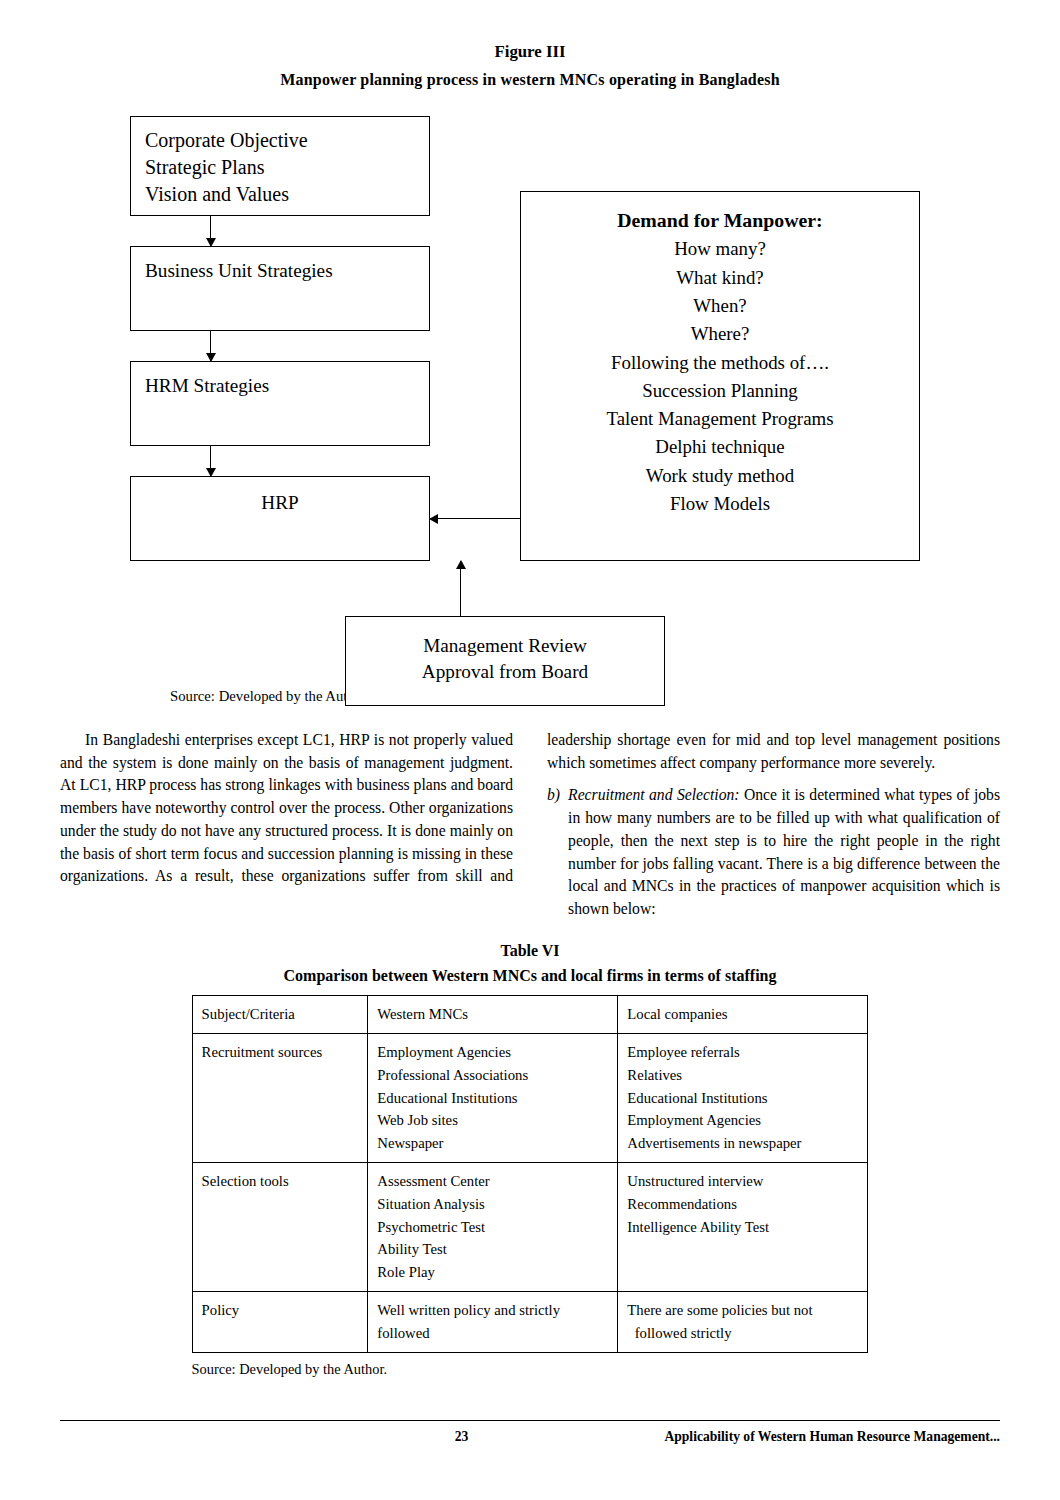Figure III
Manpower planning process in western MNCs operating in Bangladesh
Corporate Objective
Strategic Plans
Vision and Values
Business Unit Strategies
HRM Strategies
HRP
Demand for Manpower:
How many?
What kind?
When?
Where?
Following the methods of….
Succession Planning
Talent Management Programs
Delphi technique
Work study method
Flow Models
Management Review
Approval from Board
Source: Developed by the Author.
In Bangladeshi enterprises except LC1, HRP is not properly valued and the system is done mainly on the basis of management judgment. At LC1, HRP process has strong linkages with business plans and board members have noteworthy control over the process. Other organizations under the study do not have any structured process. It is done mainly on the basis of short term focus and succession planning is missing in these organizations. As a result, these organizations suffer from skill and leadership shortage even for mid and top level management positions which sometimes affect company performance more severely.
b) Recruitment and Selection: Once it is determined what types of jobs in how many numbers are to be filled up with what qualification of people, then the next step is to hire the right people in the right number for jobs falling vacant. There is a big difference between the local and MNCs in the practices of manpower acquisition which is shown below:
Table VI
Comparison between Western MNCs and local firms in terms of staffing
| Subject/Criteria | Western MNCs | Local companies |
| Recruitment sources | Employment Agencies Professional Associations Educational Institutions Web Job sites Newspaper | Employee referrals Relatives Educational Institutions Employment Agencies Advertisements in newspaper |
| Selection tools | Assessment Center Situation Analysis Psychometric Test Ability Test Role Play | Unstructured interview Recommendations Intelligence Ability Test |
| Policy | Well written policy and strictly followed | There are some policies but not followed strictly |
Source: Developed by the Author.
23 Applicability of Western Human Resource Management...